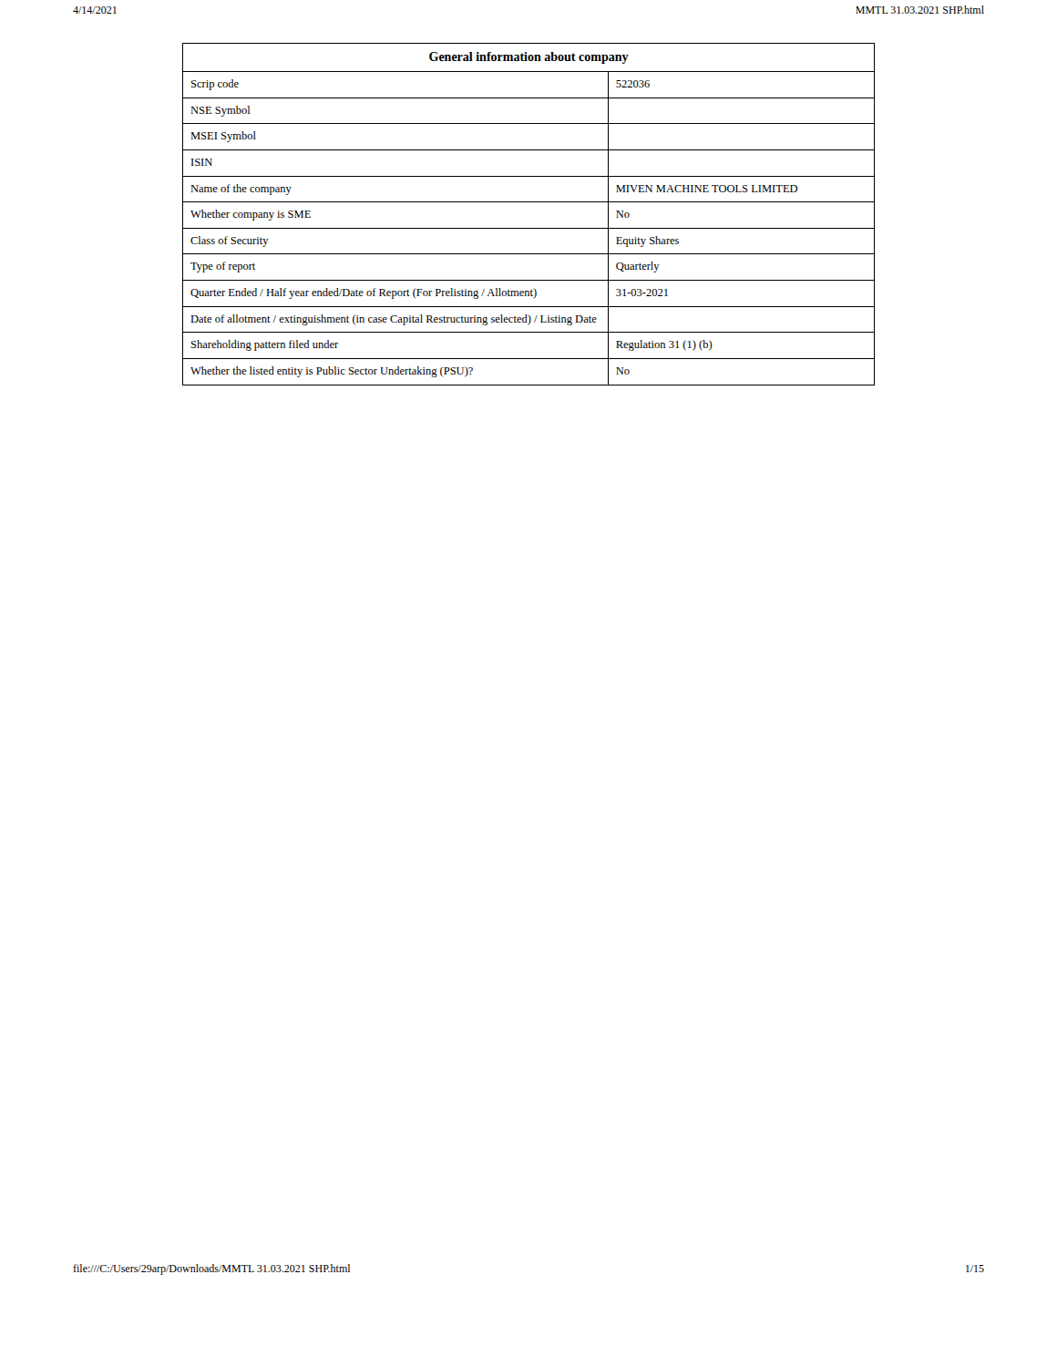4/14/2021 MMTL 31.03.2021 SHP.html
General information about company
| Scrip code | 522036 |
| NSE Symbol | |
| MSEI Symbol | |
| ISIN | |
| Name of the company | MIVEN MACHINE TOOLS LIMITED |
| Whether company is SME | No |
| Class of Security | Equity Shares |
| Type of report | Quarterly |
| Quarter Ended / Half year ended/Date of Report (For Prelisting / Allotment) | 31-03-2021 |
| Date of allotment / extinguishment (in case Capital Restructuring selected) / Listing Date | |
| Shareholding pattern filed under | Regulation 31 (1) (b) |
| Whether the listed entity is Public Sector Undertaking (PSU)? | No |
file:///C:/Users/29arp/Downloads/MMTL 31.03.2021 SHP.html 1/15